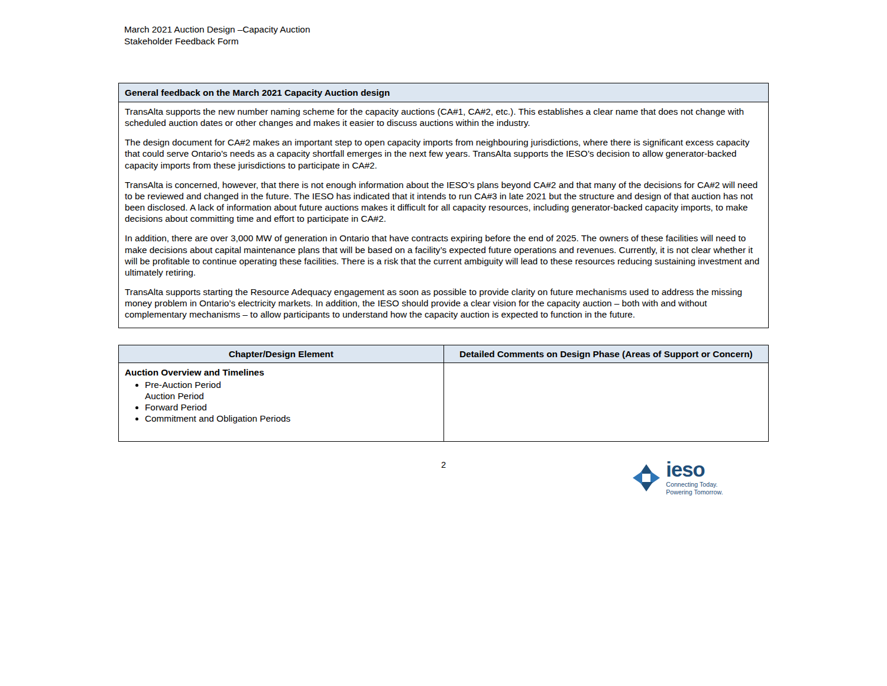March 2021 Auction Design –Capacity Auction
Stakeholder Feedback Form
| General feedback on the March 2021 Capacity Auction design |
| TransAlta supports the new number naming scheme for the capacity auctions (CA#1, CA#2, etc.). This establishes a clear name that does not change with scheduled auction dates or other changes and makes it easier to discuss auctions within the industry. The design document for CA#2 makes an important step to open capacity imports from neighbouring jurisdictions, where there is significant excess capacity that could serve Ontario’s needs as a capacity shortfall emerges in the next few years. TransAlta supports the IESO’s decision to allow generator-backed capacity imports from these jurisdictions to participate in CA#2. TransAlta is concerned, however, that there is not enough information about the IESO’s plans beyond CA#2 and that many of the decisions for CA#2 will need to be reviewed and changed in the future. The IESO has indicated that it intends to run CA#3 in late 2021 but the structure and design of that auction has not been disclosed. A lack of information about future auctions makes it difficult for all capacity resources, including generator-backed capacity imports, to make decisions about committing time and effort to participate in CA#2. In addition, there are over 3,000 MW of generation in Ontario that have contracts expiring before the end of 2025. The owners of these facilities will need to make decisions about capital maintenance plans that will be based on a facility’s expected future operations and revenues. Currently, it is not clear whether it will be profitable to continue operating these facilities. There is a risk that the current ambiguity will lead to these resources reducing sustaining investment and ultimately retiring. TransAlta supports starting the Resource Adequacy engagement as soon as possible to provide clarity on future mechanisms used to address the missing money problem in Ontario’s electricity markets. In addition, the IESO should provide a clear vision for the capacity auction – both with and without complementary mechanisms – to allow participants to understand how the capacity auction is expected to function in the future. |
| Chapter/Design Element | Detailed Comments on Design Phase (Areas of Support or Concern) |
| --- | --- |
| Auction Overview and Timelines Pre-Auction Period Auction Period Forward Period Commitment and Obligation Periods | |
2
ieso
Connecting Today.
Powering Tomorrow.